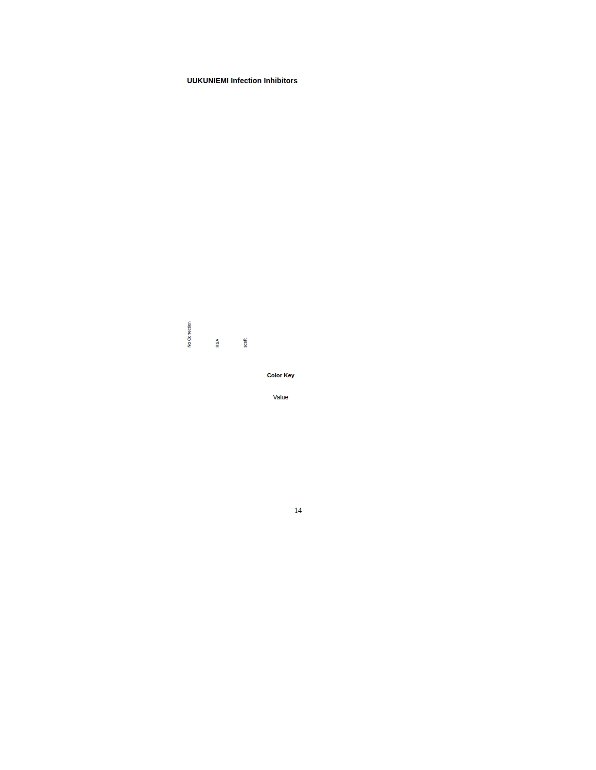UUKUNIEMI Infection Inhibitors
No Correction
RSA
scsR
Color Key
Value
14